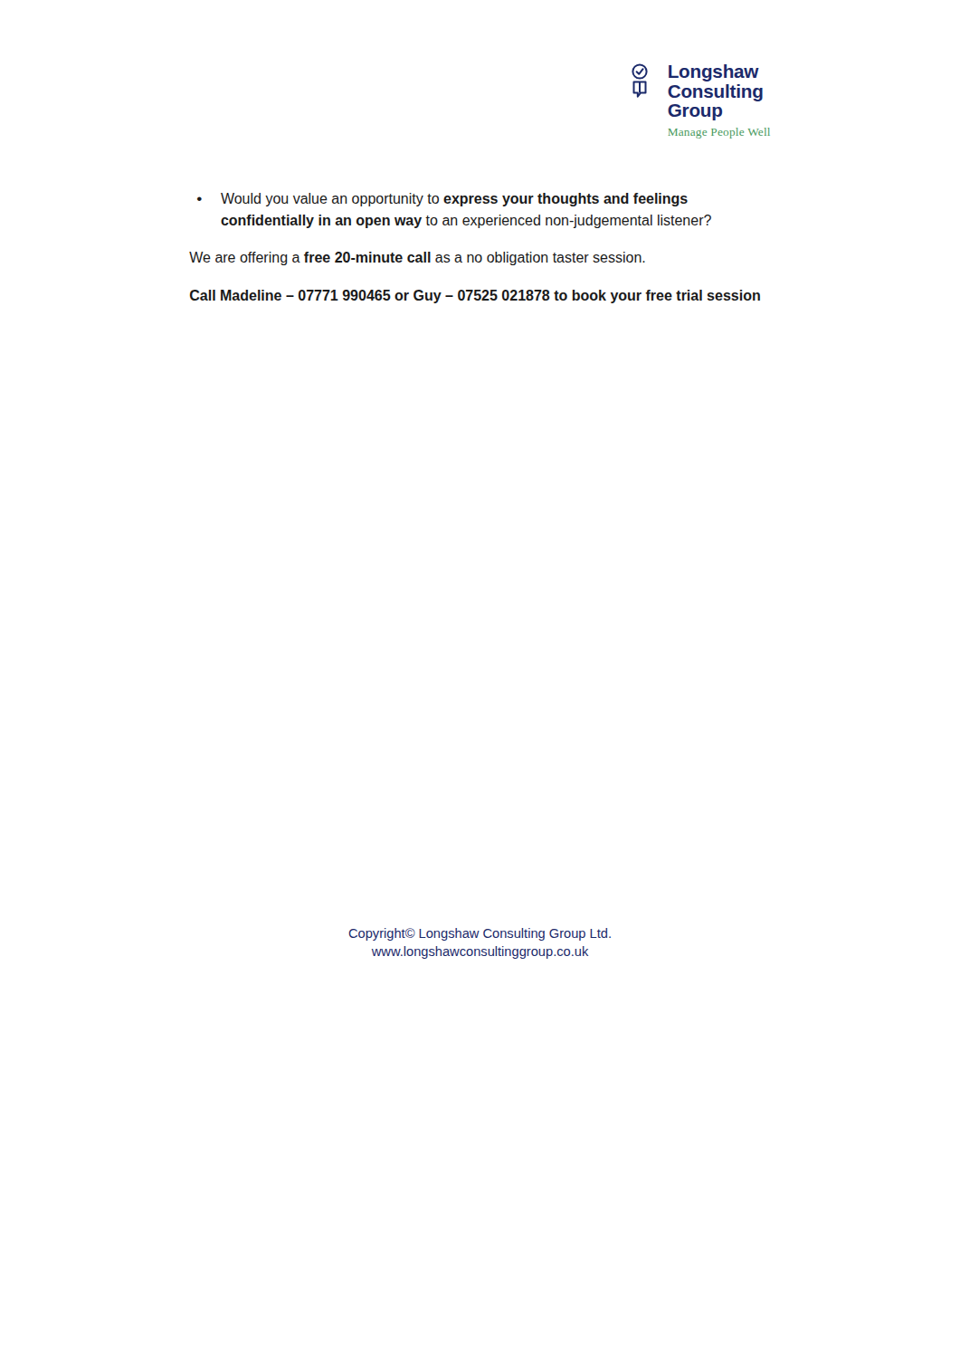Longshaw Consulting Group
Manage People Well
Would you value an opportunity to express your thoughts and feelings confidentially in an open way to an experienced non-judgemental listener?
We are offering a free 20-minute call as a no obligation taster session.
Call Madeline – 07771 990465 or Guy – 07525 021878 to book your free trial session
Copyright© Longshaw Consulting Group Ltd.
www.longshawconsultinggroup.co.uk